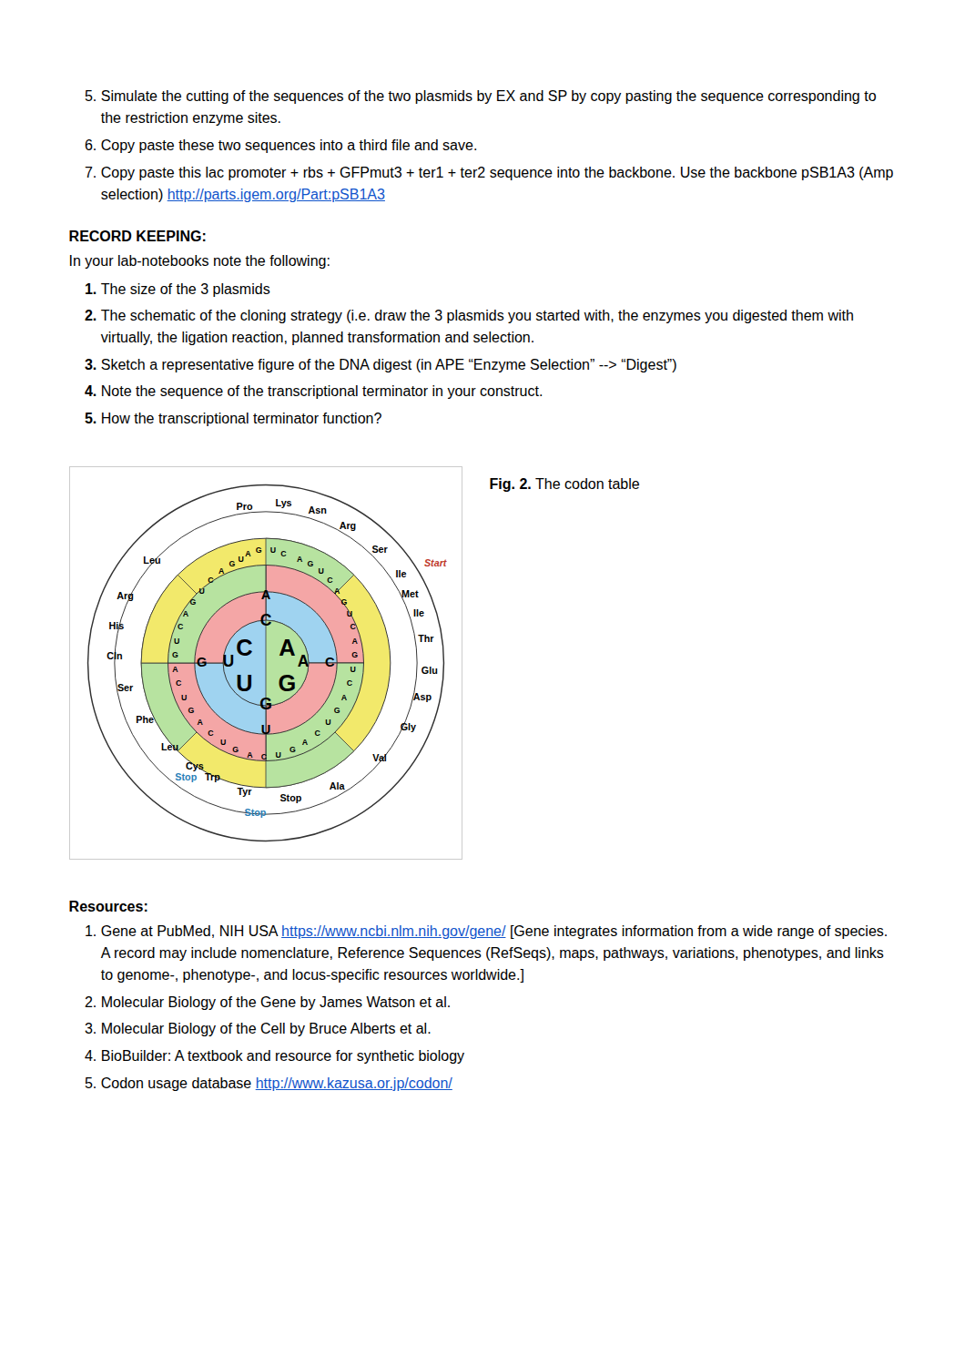Simulate the cutting of the sequences of the two plasmids by EX and SP by copy pasting the sequence corresponding to the restriction enzyme sites.
Copy paste these two sequences into a third file and save.
Copy paste this lac promoter + rbs + GFPmut3 + ter1 + ter2 sequence into the backbone. Use the backbone pSB1A3 (Amp selection) http://parts.igem.org/Part:pSB1A3
Record keeping:
In your lab-notebooks note the following:
The size of the 3 plasmids
The schematic of the cloning strategy (i.e. draw the 3 plasmids you started with, the enzymes you digested them with virtually, the ligation reaction, planned transformation and selection.
Sketch a representative figure of the DNA digest (in APE “Enzyme Selection” --> “Digest”)
Note the sequence of the transcriptional terminator in your construct.
How the transcriptional terminator function?
C A U G C A G U A C U G AGUC AGUC AGUC AGUC AGUC AGUC AGUC AGUC AGUC AGUC AGU Pro Lys Asn Arg Ser Ile Met Ile Thr Glu Asp Gly Val Ala Stop Tyr Trp Cys Leu Phe Ser Cln His Arg Leu Start Stop Stop
Fig. 2. The codon table
Resources:
Gene at PubMed, NIH USA https://www.ncbi.nlm.nih.gov/gene/ [Gene integrates information from a wide range of species. A record may include nomenclature, Reference Sequences (RefSeqs), maps, pathways, variations, phenotypes, and links to genome-, phenotype-, and locus-specific resources worldwide.]
Molecular Biology of the Gene by James Watson et al.
Molecular Biology of the Cell by Bruce Alberts et al.
BioBuilder: A textbook and resource for synthetic biology
Codon usage database http://www.kazusa.or.jp/codon/